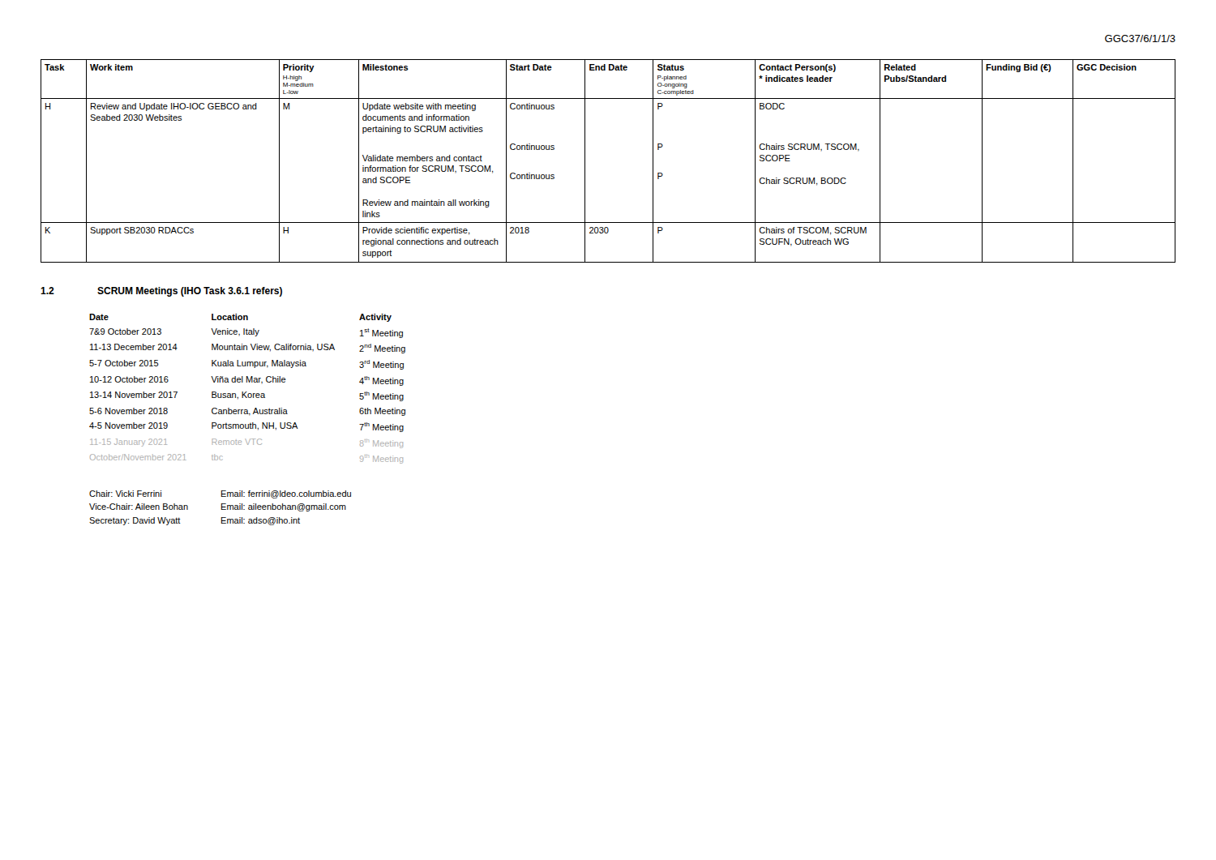GGC37/6/1/1/3
| Task | Work item | Priority H-high M-medium L-low | Milestones | Start Date | End Date | Status P-planned O-ongoing C-completed | Contact Person(s) * indicates leader | Related Pubs/Standard | Funding Bid (€) | GGC Decision |
| --- | --- | --- | --- | --- | --- | --- | --- | --- | --- | --- |
| H | Review and Update IHO-IOC GEBCO and Seabed 2030 Websites | M | Update website with meeting documents and information pertaining to SCRUM activities Validate members and contact information for SCRUM, TSCOM, and SCOPE Review and maintain all working links | Continuous Continuous Continuous | | P P P | BODC Chairs SCRUM, TSCOM, SCOPE Chair SCRUM, BODC | | | |
| K | Support SB2030 RDACCs | H | Provide scientific expertise, regional connections and outreach support | 2018 | 2030 | P | Chairs of TSCOM, SCRUM SCUFN, Outreach WG | | | |
1.2 SCRUM Meetings (IHO Task 3.6.1 refers)
| Date | Location | Activity |
| --- | --- | --- |
| 7&9 October 2013 | Venice, Italy | 1 st Meeting |
| 11-13 December 2014 | Mountain View, California, USA | 2 nd Meeting |
| 5-7 October 2015 | Kuala Lumpur, Malaysia | 3 rd Meeting |
| 10-12 October 2016 | Viña del Mar, Chile | 4 th Meeting |
| 13-14 November 2017 | Busan, Korea | 5 th Meeting |
| 5-6 November 2018 | Canberra, Australia | 6th Meeting |
| 4-5 November 2019 | Portsmouth, NH, USA | 7 th Meeting |
| 11-15 January 2021 | Remote VTC | 8 th Meeting |
| October/November 2021 | tbc | 9 th Meeting |
| Chair: Vicki Ferrini | Email: ferrini@ldeo.columbia.edu |
| Vice-Chair: Aileen Bohan | Email: aileenbohan@gmail.com |
| Secretary: David Wyatt | Email: adso@iho.int |